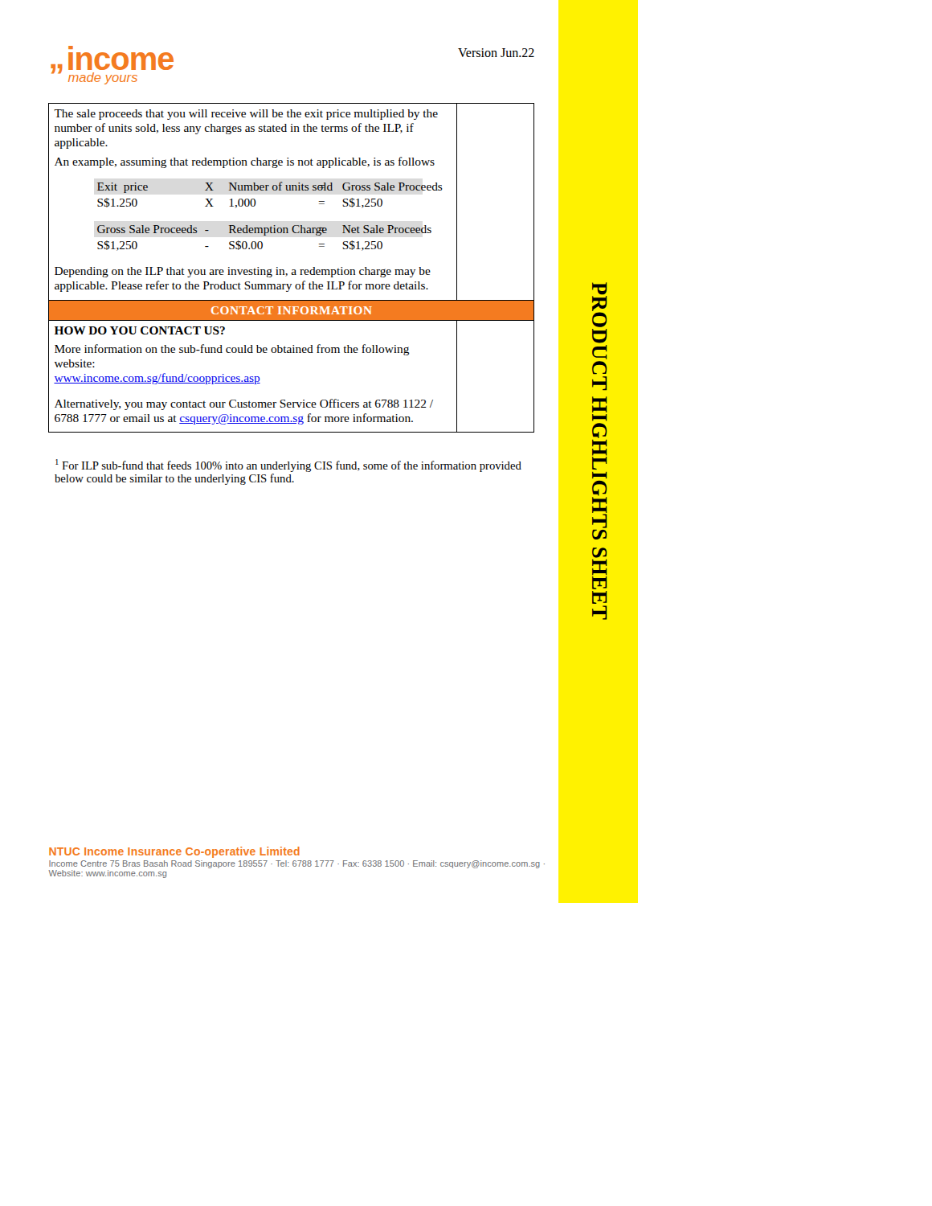PRODUCT HIGHLIGHTS SHEET
„ income made yours
Version Jun.22
| The sale proceeds that you will receive will be the exit price multiplied by the number of units sold, less any charges as stated in the terms of the ILP, if applicable. An example, assuming that redemption charge is not applicable, is as follows / Exit price / X / Number of units sold / = / Gross Sale Proceeds / / S$1.250 / X / 1,000 / = / S$1,250 / / Gross Sale Proceeds / - / Redemption Charge / = / Net Sale Proceeds / / S$1,250 / - / S$0.00 / = / S$1,250 / Depending on the ILP that you are investing in, a redemption charge may be applicable. Please refer to the Product Summary of the ILP for more details. | |
| CONTACT INFORMATION |
| HOW DO YOU CONTACT US? More information on the sub-fund could be obtained from the following website: www.income.com.sg/fund/coopprices.asp Alternatively, you may contact our Customer Service Officers at 6788 1122 / 6788 1777 or email us at csquery@income.com.sg for more information. | |
1 For ILP sub-fund that feeds 100% into an underlying CIS fund, some of the information provided below could be similar to the underlying CIS fund.
NTUC Income Insurance Co-operative Limited
Income Centre 75 Bras Basah Road Singapore 189557 · Tel: 6788 1777 · Fax: 6338 1500 · Email: csquery@income.com.sg · Website: www.income.com.sg